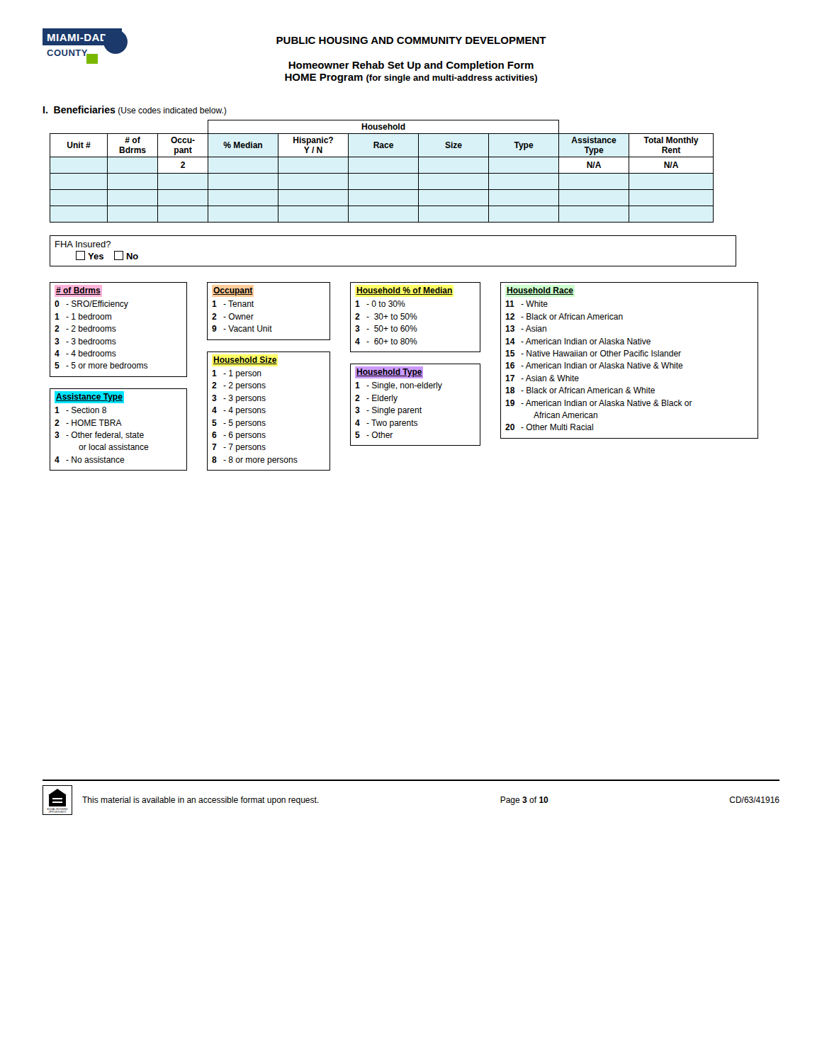MIAMI-DADE
COUNTY
PUBLIC HOUSING AND COMMUNITY DEVELOPMENT
Homeowner Rehab Set Up and Completion Form
HOME Program (for single and multi-address activities)
I. Beneficiaries (Use codes indicated below.)
| | | | Household | | |
| Unit # | # of Bdrms | Occu- pant | % Median | Hispanic? Y / N | Race | Size | Type | Assistance Type | Total Monthly Rent |
| | | 2 | | | | | | N/A | N/A |
FHA Insured?
Yes No
# of Bdrms
0- SRO/Efficiency
1- 1 bedroom
2- 2 bedrooms
3- 3 bedrooms
4- 4 bedrooms
5- 5 or more bedrooms
Assistance Type
1- Section 8
2- HOME TBRA
3- Other federal, state
or local assistance
4- No assistance
Occupant
1- Tenant
2- Owner
9- Vacant Unit
Household Size
1- 1 person
2- 2 persons
3- 3 persons
4- 4 persons
5- 5 persons
6- 6 persons
7- 7 persons
8- 8 or more persons
Household % of Median
1- 0 to 30%
2- 30+ to 50%
3- 50+ to 60%
4- 60+ to 80%
Household Type
1- Single, non-elderly
2- Elderly
3- Single parent
4- Two parents
5- Other
Household Race
11- White
12- Black or African American
13- Asian
14- American Indian or Alaska Native
15- Native Hawaiian or Other Pacific Islander
16- American Indian or Alaska Native & White
17- Asian & White
18- Black or African American & White
19- American Indian or Alaska Native & Black or
African American
20- Other Multi Racial
EQUAL HOUSING OPPORTUNITY
This material is available in an accessible format upon request.
Page 3 of 10
CD/63/41916